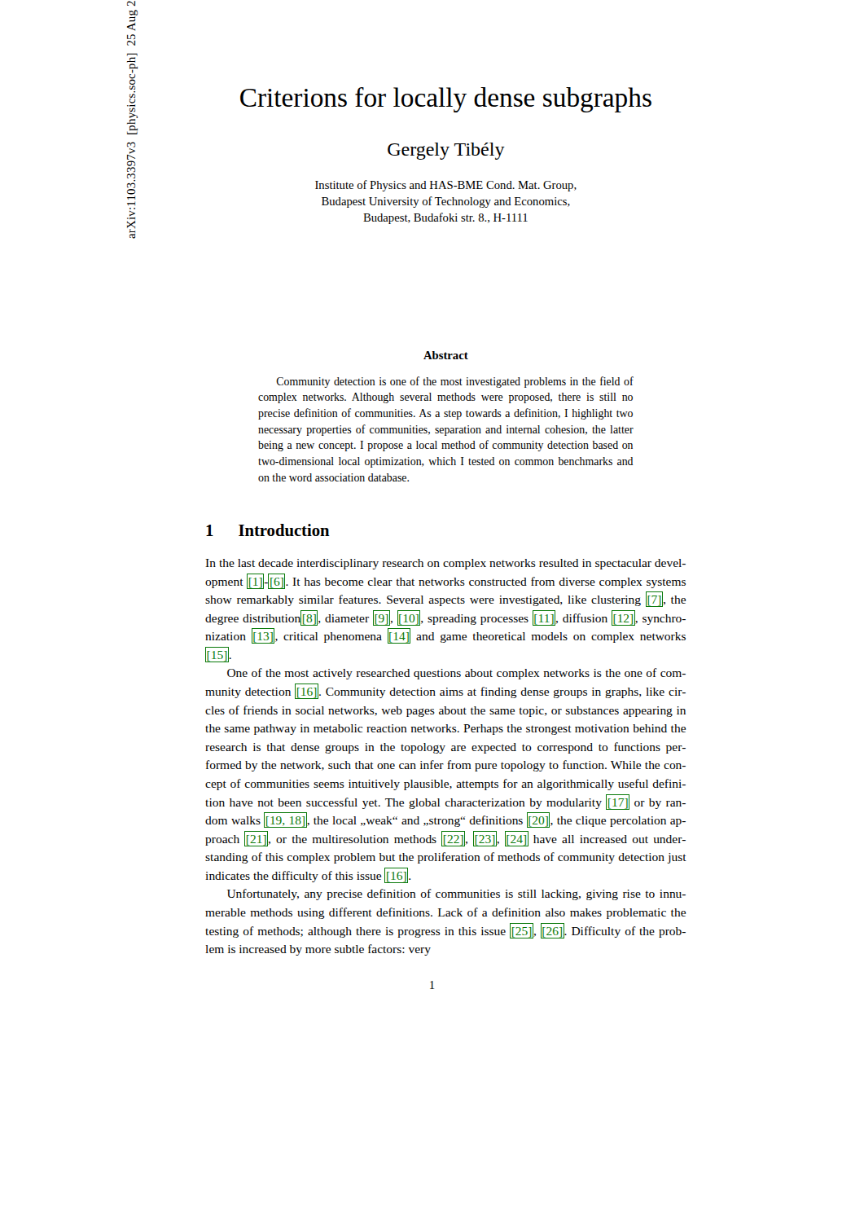arXiv:1103.3397v3 [physics.soc-ph] 25 Aug 2011
Criterions for locally dense subgraphs
Gergely Tibély
Institute of Physics and HAS-BME Cond. Mat. Group,
Budapest University of Technology and Economics,
Budapest, Budafoki str. 8., H-1111
Abstract
Community detection is one of the most investigated problems in the field of complex networks. Although several methods were proposed, there is still no precise definition of communities. As a step towards a definition, I highlight two necessary properties of communities, separation and internal cohesion, the latter being a new concept. I propose a local method of community detection based on two-dimensional local optimization, which I tested on common benchmarks and on the word association database.
1 Introduction
In the last decade interdisciplinary research on complex networks resulted in spectacular development [1]-[6]. It has become clear that networks constructed from diverse complex systems show remarkably similar features. Several aspects were investigated, like clustering [7], the degree distribution[8], diameter [9], [10], spreading processes [11], diffusion [12], synchronization [13], critical phenomena [14] and game theoretical models on complex networks [15].
One of the most actively researched questions about complex networks is the one of community detection [16]. Community detection aims at finding dense groups in graphs, like circles of friends in social networks, web pages about the same topic, or substances appearing in the same pathway in metabolic reaction networks. Perhaps the strongest motivation behind the research is that dense groups in the topology are expected to correspond to functions performed by the network, such that one can infer from pure topology to function. While the concept of communities seems intuitively plausible, attempts for an algorithmically useful definition have not been successful yet. The global characterization by modularity [17] or by random walks [19, 18], the local „weak“ and „strong“ definitions [20], the clique percolation approach [21], or the multiresolution methods [22], [23], [24] have all increased out understanding of this complex problem but the proliferation of methods of community detection just indicates the difficulty of this issue [16].
Unfortunately, any precise definition of communities is still lacking, giving rise to innumerable methods using different definitions. Lack of a definition also makes problematic the testing of methods; although there is progress in this issue [25], [26]. Difficulty of the problem is increased by more subtle factors: very
1